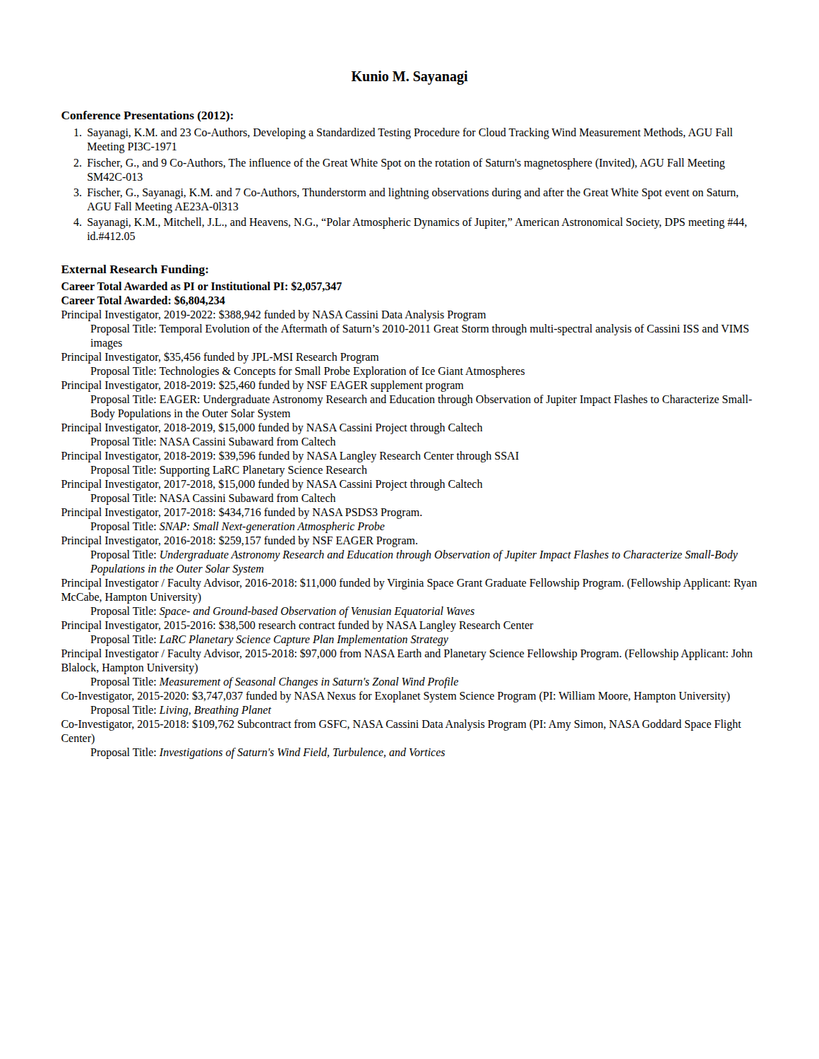Kunio M. Sayanagi
Conference Presentations (2012):
Sayanagi, K.M. and 23 Co-Authors, Developing a Standardized Testing Procedure for Cloud Tracking Wind Measurement Methods, AGU Fall Meeting PI3C-1971
Fischer, G., and 9 Co-Authors, The influence of the Great White Spot on the rotation of Saturn's magnetosphere (Invited), AGU Fall Meeting SM42C-013
Fischer, G., Sayanagi, K.M. and 7 Co-Authors, Thunderstorm and lightning observations during and after the Great White Spot event on Saturn, AGU Fall Meeting AE23A-0l313
Sayanagi, K.M., Mitchell, J.L., and Heavens, N.G., “Polar Atmospheric Dynamics of Jupiter,” American Astronomical Society, DPS meeting #44, id.#412.05
External Research Funding:
Career Total Awarded as PI or Institutional PI: $2,057,347
Career Total Awarded: $6,804,234
Principal Investigator, 2019-2022: $388,942 funded by NASA Cassini Data Analysis Program Proposal Title: Temporal Evolution of the Aftermath of Saturn’s 2010-2011 Great Storm through multi-spectral analysis of Cassini ISS and VIMS images
Principal Investigator, $35,456 funded by JPL-MSI Research Program Proposal Title: Technologies & Concepts for Small Probe Exploration of Ice Giant Atmospheres
Principal Investigator, 2018-2019: $25,460 funded by NSF EAGER supplement program Proposal Title: EAGER: Undergraduate Astronomy Research and Education through Observation of Jupiter Impact Flashes to Characterize Small-Body Populations in the Outer Solar System
Principal Investigator, 2018-2019, $15,000 funded by NASA Cassini Project through Caltech Proposal Title: NASA Cassini Subaward from Caltech
Principal Investigator, 2018-2019: $39,596 funded by NASA Langley Research Center through SSAI Proposal Title: Supporting LaRC Planetary Science Research
Principal Investigator, 2017-2018, $15,000 funded by NASA Cassini Project through Caltech Proposal Title: NASA Cassini Subaward from Caltech
Principal Investigator, 2017-2018: $434,716 funded by NASA PSDS3 Program. Proposal Title: SNAP: Small Next-generation Atmospheric Probe
Principal Investigator, 2016-2018: $259,157 funded by NSF EAGER Program. Proposal Title: Undergraduate Astronomy Research and Education through Observation of Jupiter Impact Flashes to Characterize Small-Body Populations in the Outer Solar System
Principal Investigator / Faculty Advisor, 2016-2018: $11,000 funded by Virginia Space Grant Graduate Fellowship Program. (Fellowship Applicant: Ryan McCabe, Hampton University) Proposal Title: Space- and Ground-based Observation of Venusian Equatorial Waves
Principal Investigator, 2015-2016: $38,500 research contract funded by NASA Langley Research Center Proposal Title: LaRC Planetary Science Capture Plan Implementation Strategy
Principal Investigator / Faculty Advisor, 2015-2018: $97,000 from NASA Earth and Planetary Science Fellowship Program. (Fellowship Applicant: John Blalock, Hampton University) Proposal Title: Measurement of Seasonal Changes in Saturn's Zonal Wind Profile
Co-Investigator, 2015-2020: $3,747,037 funded by NASA Nexus for Exoplanet System Science Program (PI: William Moore, Hampton University) Proposal Title: Living, Breathing Planet
Co-Investigator, 2015-2018: $109,762 Subcontract from GSFC, NASA Cassini Data Analysis Program (PI: Amy Simon, NASA Goddard Space Flight Center) Proposal Title: Investigations of Saturn's Wind Field, Turbulence, and Vortices